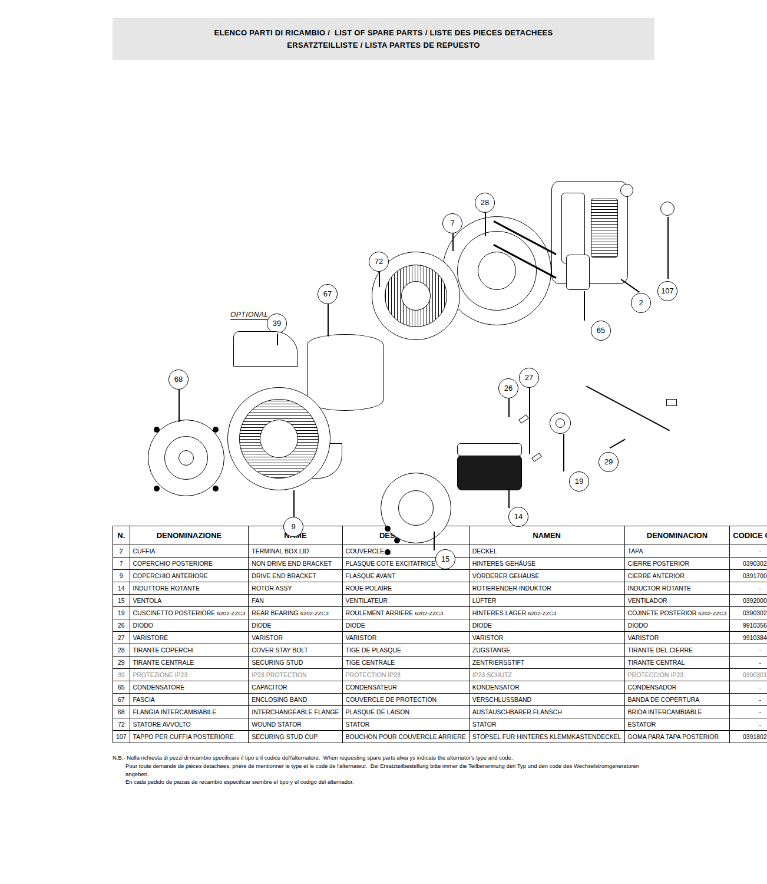ELENCO PARTI DI RICAMBIO / LIST OF SPARE PARTS / LISTE DES PIECES DETACHEES
ERSATZTEILLISTE / LISTA PARTES DE REPUESTO
2
107
7
28
65
72
67
OPTIONAL
39
68
9
15
14
26
27
19
29
| N. | DENOMINAZIONE | NAME | DESIGNATION | NAMEN | DENOMINACION | CODICE CODE |
| --- | --- | --- | --- | --- | --- | --- |
| 2 | CUFFIA | TERMINAL BOX LID | COUVERCLE | DECKEL | TAPA | - |
| 7 | COPERCHIO POSTERIORE | NON DRIVE END BRACKET | PLASQUE COTE EXCITATRICE | HINTERES GEHÄUSE | CIERRE POSTERIOR | 0390302217 |
| 9 | COPERCHIO ANTERIORE | DRIVE END BRACKET | FLASQUE AVANT | VORDERER GEHÄUSE | CIERRE ANTERIOR | 0391700138 |
| 14 | INDUTTORE ROTANTE | ROTOR ASSY | ROUE POLAIRE | ROTIERENDER INDUKTOR | INDUCTOR ROTANTE | - |
| 15 | VENTOLA | FAN | VENTILATEUR | LÜFTER | VENTILADOR | 0392000042 |
| 19 | CUSCINETTO POSTERIORE 6202-ZZC3 | REAR BEARING 6202-ZZC3 | ROULEMENT ARRIERE 6202-ZZC3 | HINTERES LAGER 6202-ZZC3 | COJINETE POSTERIOR 6202-ZZC3 | 0390302536 |
| 26 | DIODO | DIODE | DIODE | DIODE | DIODO | 9910356050 |
| 27 | VARISTORE | VARISTOR | VARISTOR | VARISTOR | VARISTOR | 9910384005 |
| 28 | TIRANTE COPERCHI | COVER STAY BOLT | TIGE DE PLASQUE | ZUGSTANGE | TIRANTE DEL CIERRE | - |
| 29 | TIRANTE CENTRALE | SECURING STUD | TIGE CENTRALE | ZENTRIERSSTIFT | TIRANTE CENTRAL | - |
| 39 | PROTEZIONE IP23 | IP23 PROTECTION | PROTECTION IP23 | IP23 SCHUTZ | PROTECCION IP23 | 0390301887 |
| 65 | CONDENSATORE | CAPACITOR | CONDENSATEUR | KONDENSATOR | CONDENSADOR | - |
| 67 | FASCIA | ENCLOSING BAND | COUVERCLE DE PROTECTION | VERSCHLUSSBAND | BANDA DE COPERTURA | - |
| 68 | FLANGIA INTERCAMBIABILE | INTERCHANGEABLE FLANGE | PLASQUE DE LAISON | AUSTAUSCHBARER FLANSCH | BRIDA INTERCAMBIABLE | - |
| 72 | STATORE AVVOLTO | WOUND STATOR | STATOR | STATOR | ESTATOR | - |
| 107 | TAPPO PER CUFFIA POSTERIORE | SECURING STUD CUP | BOUCHON POUR COUVERCLE ARRIERE | STÖPSEL FÜR HINTERES KLEMMKASTENDECKEL | GOMA PARA TAPA POSTERIOR | 0391802005 |
N.B.- Nella richiesta di pezzi di ricambio specificare il tipo e il codice dell'alternatore. When requesting spare parts alwa ys indicate the alternator's type and code. Pour toute demande de pièces detachees, prière de mentionner le type et le code de l'alternateur. Bei Ersatzteilbestellung bitte immer die Teilbenennung den Typ und den code des Wechselstromgeneratoren angeben. En cada pedido de piezas de recambio especificar siembre el tipo y el codigo del alternador.